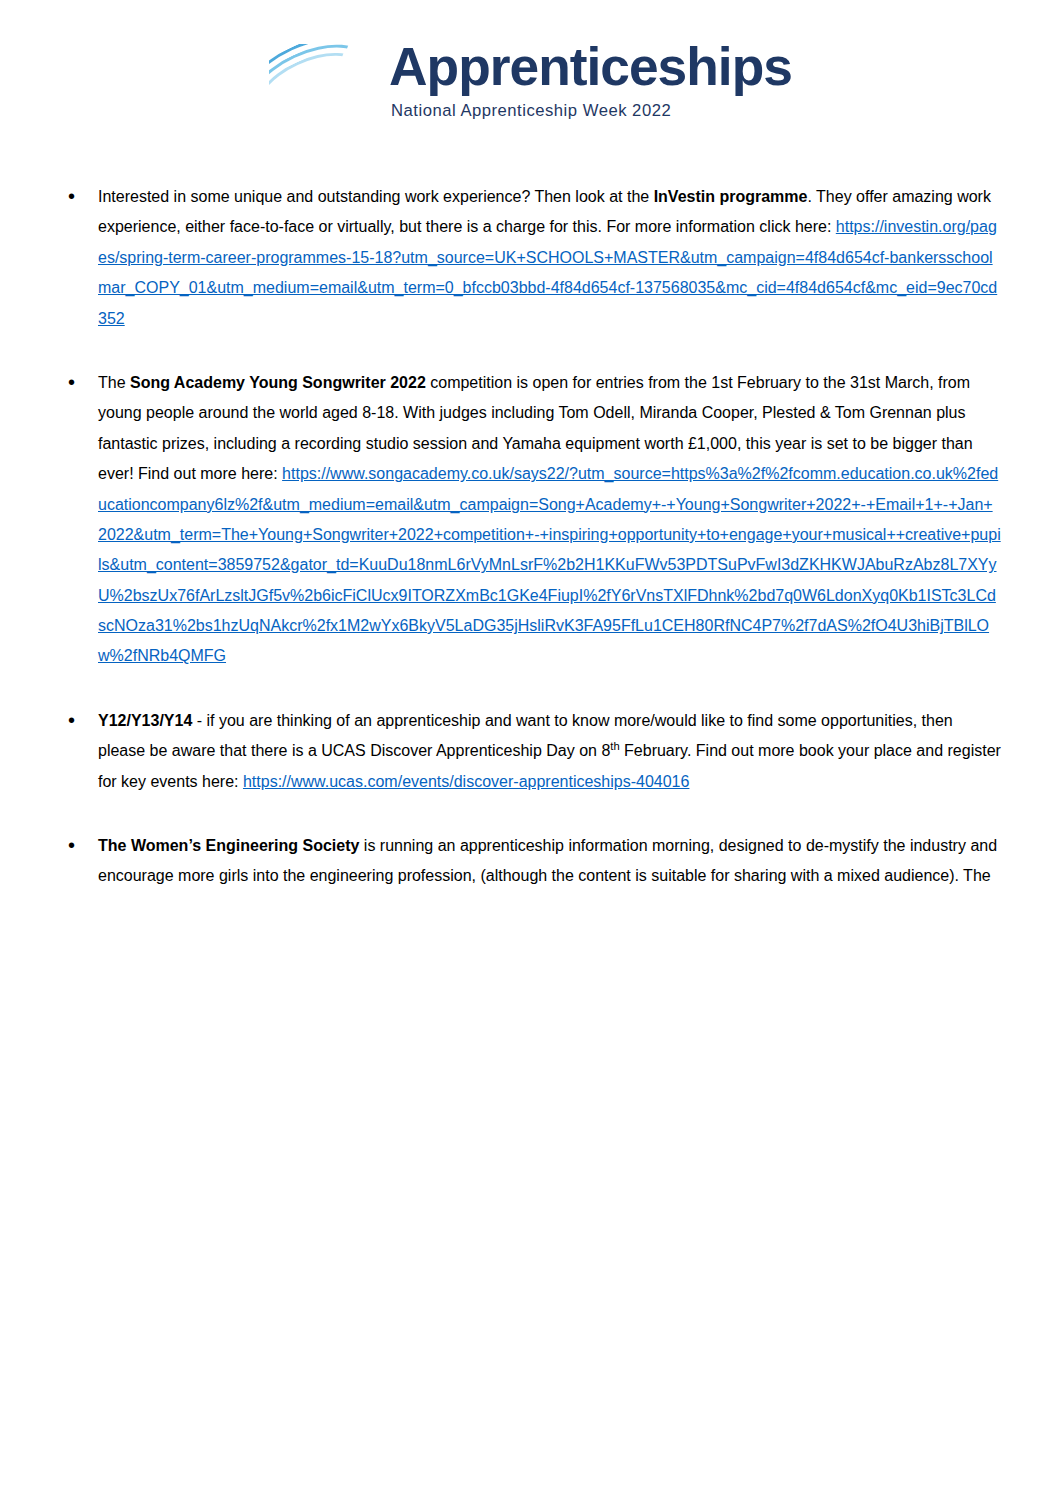Apprenticeships
National Apprenticeship Week 2022
Interested in some unique and outstanding work experience? Then look at the InVestin programme. They offer amazing work experience, either face-to-face or virtually, but there is a charge for this. For more information click here: https://investin.org/pages/spring-term-career-programmes-15-18?utm_source=UK+SCHOOLS+MASTER&utm_campaign=4f84d654cf-bankersschoolmar_COPY_01&utm_medium=email&utm_term=0_bfccb03bbd-4f84d654cf-137568035&mc_cid=4f84d654cf&mc_eid=9ec70cd352
The Song Academy Young Songwriter 2022 competition is open for entries from the 1st February to the 31st March, from young people around the world aged 8-18. With judges including Tom Odell, Miranda Cooper, Plested & Tom Grennan plus fantastic prizes, including a recording studio session and Yamaha equipment worth £1,000, this year is set to be bigger than ever! Find out more here: https://www.songacademy.co.uk/says22/?utm_source=https%3a%2f%2fcomm.education.co.uk%2feducationcompany6lz%2f&utm_medium=email&utm_campaign=Song+Academy+-+Young+Songwriter+2022+-+Email+1+-+Jan+2022&utm_term=The+Young+Songwriter+2022+competition+-+inspiring+opportunity+to+engage+your+musical++creative+pupils&utm_content=3859752&gator_td=KuuDu18nmL6rVyMnLsrF%2b2H1KKuFWv53PDTSuPvFwI3dZKHKWJAbuRzAbz8L7XYyU%2bszUx76fArLzsltJGf5v%2b6icFiClUcx9ITORZXmBc1GKe4FiupI%2fY6rVnsTXlFDhnk%2bd7q0W6LdonXyq0Kb1ISTc3LCdscNOza31%2bs1hzUqNAkcr%2fx1M2wYx6BkyV5LaDG35jHsliRvK3FA95FfLu1CEH80RfNC4P7%2f7dAS%2fO4U3hiBjTBlLOw%2fNRb4QMFG
Y12/Y13/Y14 - if you are thinking of an apprenticeship and want to know more/would like to find some opportunities, then please be aware that there is a UCAS Discover Apprenticeship Day on 8th February. Find out more book your place and register for key events here: https://www.ucas.com/events/discover-apprenticeships-404016
The Women’s Engineering Society is running an apprenticeship information morning, designed to de-mystify the industry and encourage more girls into the engineering profession, (although the content is suitable for sharing with a mixed audience). The